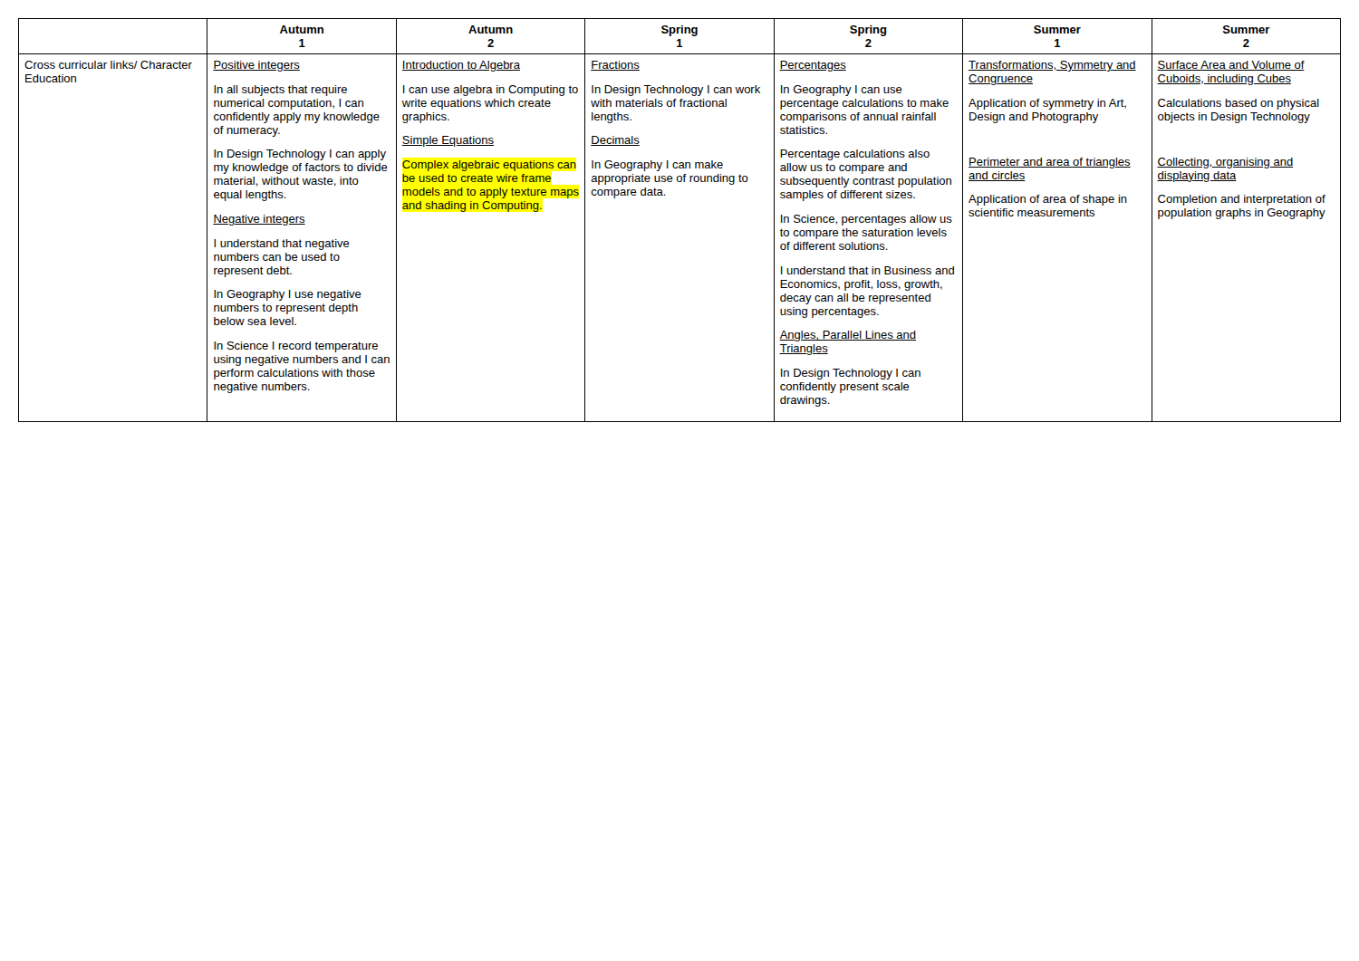| | Autumn 1 | Autumn 2 | Spring 1 | Spring 2 | Summer 1 | Summer 2 |
| --- | --- | --- | --- | --- | --- | --- |
| Cross curricular links/ Character Education | Positive integers In all subjects that require numerical computation, I can confidently apply my knowledge of numeracy. In Design Technology I can apply my knowledge of factors to divide material, without waste, into equal lengths. Negative integers I understand that negative numbers can be used to represent debt. In Geography I use negative numbers to represent depth below sea level. In Science I record temperature using negative numbers and I can perform calculations with those negative numbers. | Introduction to Algebra I can use algebra in Computing to write equations which create graphics. Simple Equations Complex algebraic equations can be used to create wire frame models and to apply texture maps and shading in Computing. | Fractions In Design Technology I can work with materials of fractional lengths. Decimals In Geography I can make appropriate use of rounding to compare data. | Percentages In Geography I can use percentage calculations to make comparisons of annual rainfall statistics. Percentage calculations also allow us to compare and subsequently contrast population samples of different sizes. In Science, percentages allow us to compare the saturation levels of different solutions. I understand that in Business and Economics, profit, loss, growth, decay can all be represented using percentages. Angles, Parallel Lines and Triangles In Design Technology I can confidently present scale drawings. | Transformations, Symmetry and Congruence Application of symmetry in Art, Design and Photography Perimeter and area of triangles and circles Application of area of shape in scientific measurements | Surface Area and Volume of Cuboids, including Cubes Calculations based on physical objects in Design Technology Collecting, organising and displaying data Completion and interpretation of population graphs in Geography |